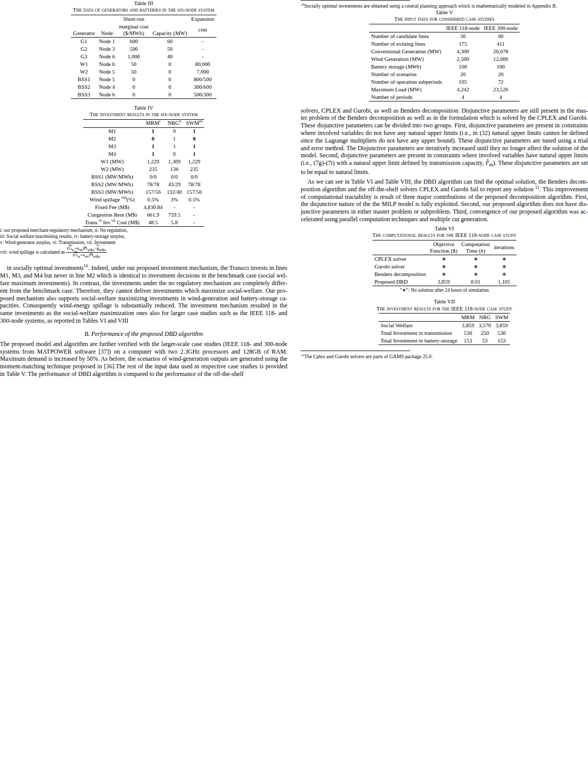8
Table III
The data of generators and batteries in the six-node system
| Generator | Node | Short-run | Capacity (MW) | Expansion |
| marginal cost ($/MWh) | cost |
| G1 | Node 1 | 600 | 60 | - |
| G2 | Node 3 | 500 | 50 | - |
| G3 | Node 6 | 1,000 | 40 | - |
| W1 | Node 6 | 50 | 0 | 80,000 |
| W2 | Node 5 | 50 | 0 | 7,000 |
| BSS1 | Node 5 | 0 | 0 | 800/500 |
| BSS2 | Node 4 | 0 | 0 | 300/600 |
| BSS3 | Node 6 | 0 | 0 | 500/300 |
Table IV
The investment results in the six-node system
| | MRM i | NRG ii | SWM iii |
| M1 | 1 | 0 | 1 |
| M2 | 0 | 1 | 0 |
| M3 | 1 | 1 | 1 |
| M4 | 1 | 0 | 1 |
| W1 (MW) | 1,229 | 1,309 | 1,229 |
| W2 (MW) | 235 | 136 | 235 |
| BSS1 (MW/MWh) | 0/0 | 0/0 | 0/0 |
| BSS2 (MW/MWh) | 78/78 | 43/29 | 78/78 |
| BSS3 (MW/MWh) | 157/56 | 132/40 | 157/56 |
| Wind spillage viii (%) | 0.5% | 3% | 0.5% |
| Fixed Fee (M$) | 4,830.84 | - | - |
| Congestion Rent (M$) | 661.9 | 759.5 | - |
| Trans. vi Inv. vii Cost (M$) | 48.5 | 5.8 | - |
i: our proposed merchant-regulatory mechanism, ii: No regulation,
iii: Social welfare maximising results, iv: battery-storage surplus,
v: Wind-generator surplus, vi: Transmission, vii: Investment
viii: wind spillage is calculated as (Gw+uwt)ℏwtks−gwtks (Gw+uwt)ℏwtks
in socially optimal investments10. Indeed, under our proposed investment mechanism, the Transco invests in lines M1, M3, and M4 but never in line M2 which is identical to investment decisions in the benchmark case (social welfare maximum investments). In contrast, the investments under the no regulatory mechanism are completely different from the benchmark case. Therefore, they cannot deliver investments which maximize social-welfare. Our proposed mechanism also supports social-welfare maximizing investments in wind-generation and battery-storage capacities. Consequently wind-energy spillage is substantially reduced. The investment mechanism resulted in the same investments as the social-welfare maximization ones also for larger case studies such as the IEEE 118- and 300-node systems, as reported in Tables VI and VIII
B. Performance of the proposed DBD algorithm
The proposed model and algorithm are further verified with the larger-scale case studies (IEEE 118- and 300-node systems from MATPOWER software [37]) on a computer with two 2.3GHz processors and 128GB of RAM. Maximum demand is increased by 50%. As before, the scenarios of wind-generation outputs are generated using the moment-matching technique proposed in [36].The rest of the input data used in respective case studies is provided in Table V. The performance of DBD algorithm is compared to the performance of the off-the-shelf
10Socially optimal investments are obtained using a central planning approach which is mathematically modeled in Appendix B.
Table V
The input data for considered case studies
| | IEEE 118-node | IEEE 300-node |
| Number of candidate lines | 30 | 60 |
| Number of existing lines | 175 | 411 |
| Conventional Generation (MW) | 4,300 | 20,678 |
| Wind Generation (MW) | 2,500 | 12,000 |
| Battery storage ( MWh ) | 100 | 100 |
| Number of scenarios | 20 | 20 |
| Number of operation subperiods | 105 | 72 |
| Maximum Load (MW) | 4,242 | 23,526 |
| Number of periods | 4 | 4 |
solvers, CPLEX and Gurobi, as well as Benders decomposition. Disjunctive parameters are still present in the master problem of the Benders decomposition as well as in the formulation which is solved by the CPLEX and Gurobi. These disjunctive parameters can be divided into two groups. First, disjunctive parameters are present in constraints where involved variables do not have any natural upper limits (i.e., in (32) natural upper limits cannot be defined since the Lagrange multipliers do not have any upper bound). These disjunctive parameters are tuned using a trial and error method. The Disjunctive parameters are iteratively increased until they no longer affect the solution of the model. Second, disjunctive parameters are present in constraints where involved variables have natural upper limits (i.e., (7g)-(7i) with a natural upper limit defined by transmission capacity, F̂m). These disjunctive parameters are set to be equal to natural limits.
As we can see in Table VI and Table VIII, the DBD algorithm can find the optimal solution, the Benders decomposition algorithm and the off-the-shelf solvers CPLEX and Gurobi fail to report any solution 11. This improvement of computational tractability is result of three major contributions of the proposed decomposition algorithm. First, the disjunctive nature of the the MILP model is fully exploited. Second, our proposed algorithm does not have disjunctive parameters in either master problem or subproblem. Third, convergence of our proposed algorithm was accelerated using parallel computation techniques and multiple cut generation.
Table VI
The computational results for the IEEE 118-node case study
| | Objective Function ($) | Computation Time ( h ) | iterations |
| CPLEX solver | ∗ | ∗ | ∗ |
| Gurobi solver | ∗ | ∗ | ∗ |
| Benders decomposition | ∗ | ∗ | ∗ |
| Proposed DBD | 3,859 | 8.01 | 1,105 |
”∗”: No solution after 24 hours of simulation
Table VII
The investment results for the IEEE 118-node case study
| | MRM | NRG | SWM |
| Social Welfare | 3,859 | 3,570 | 3,859 |
| Total Investment in transmission | 530 | 250 | 530 |
| Total Investment in battery-storage | 153 | 53 | 153 |
11The Cplex and Gurobi solvers are parts of GAMS package 25.0.